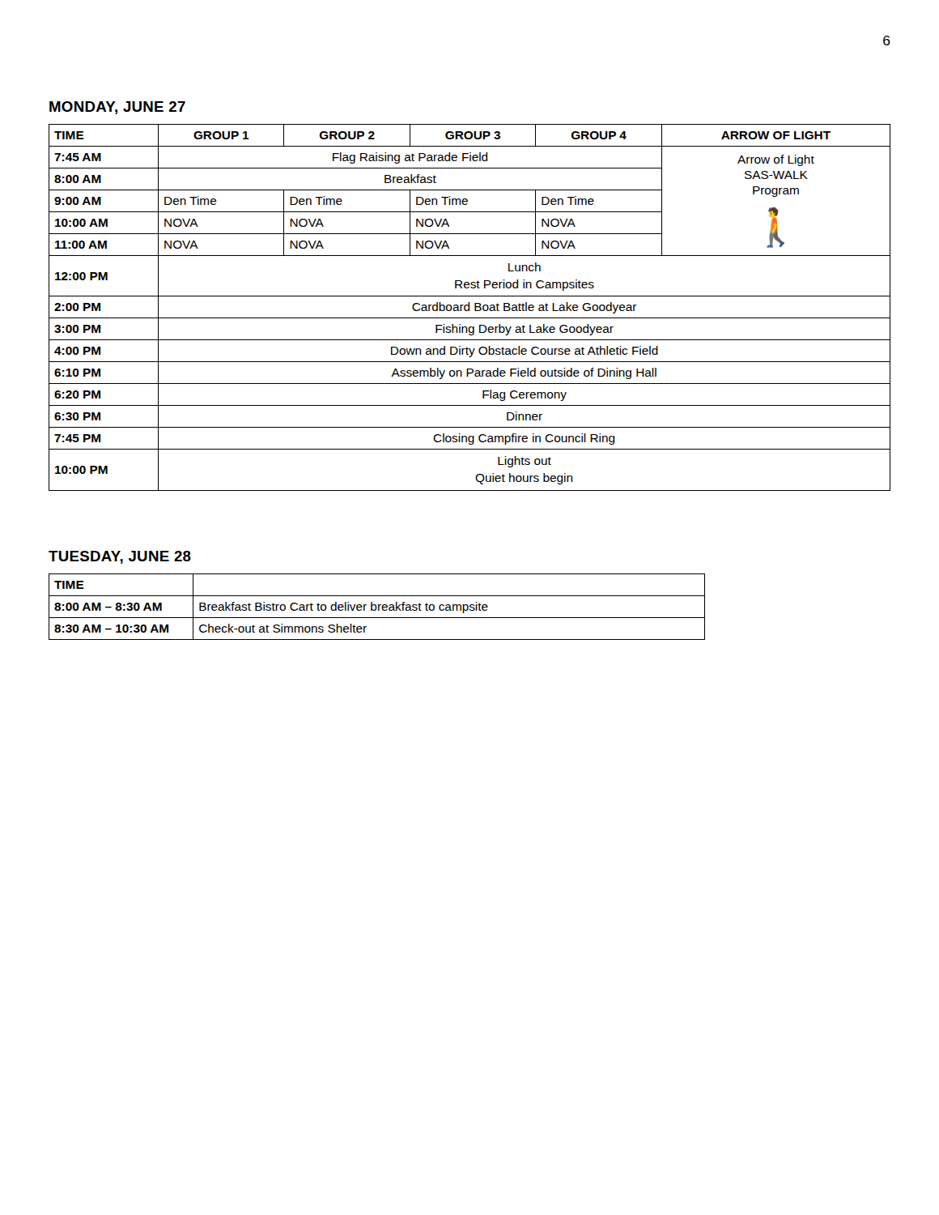6
MONDAY, JUNE 27
| TIME | GROUP 1 | GROUP 2 | GROUP 3 | GROUP 4 | ARROW OF LIGHT |
| --- | --- | --- | --- | --- | --- |
| 7:45 AM | Flag Raising at Parade Field | Arrow of Light SAS-WALK Program 🚶 |
| 8:00 AM | Breakfast |
| 9:00 AM | Den Time | Den Time | Den Time | Den Time |
| 10:00 AM | NOVA | NOVA | NOVA | NOVA |
| 11:00 AM | NOVA | NOVA | NOVA | NOVA |
| 12:00 PM | Lunch Rest Period in Campsites |
| 2:00 PM | Cardboard Boat Battle at Lake Goodyear |
| 3:00 PM | Fishing Derby at Lake Goodyear |
| 4:00 PM | Down and Dirty Obstacle Course at Athletic Field |
| 6:10 PM | Assembly on Parade Field outside of Dining Hall |
| 6:20 PM | Flag Ceremony |
| 6:30 PM | Dinner |
| 7:45 PM | Closing Campfire in Council Ring |
| 10:00 PM | Lights out Quiet hours begin |
TUESDAY, JUNE 28
| TIME | |
| 8:00 AM – 8:30 AM | Breakfast Bistro Cart to deliver breakfast to campsite |
| 8:30 AM – 10:30 AM | Check-out at Simmons Shelter |